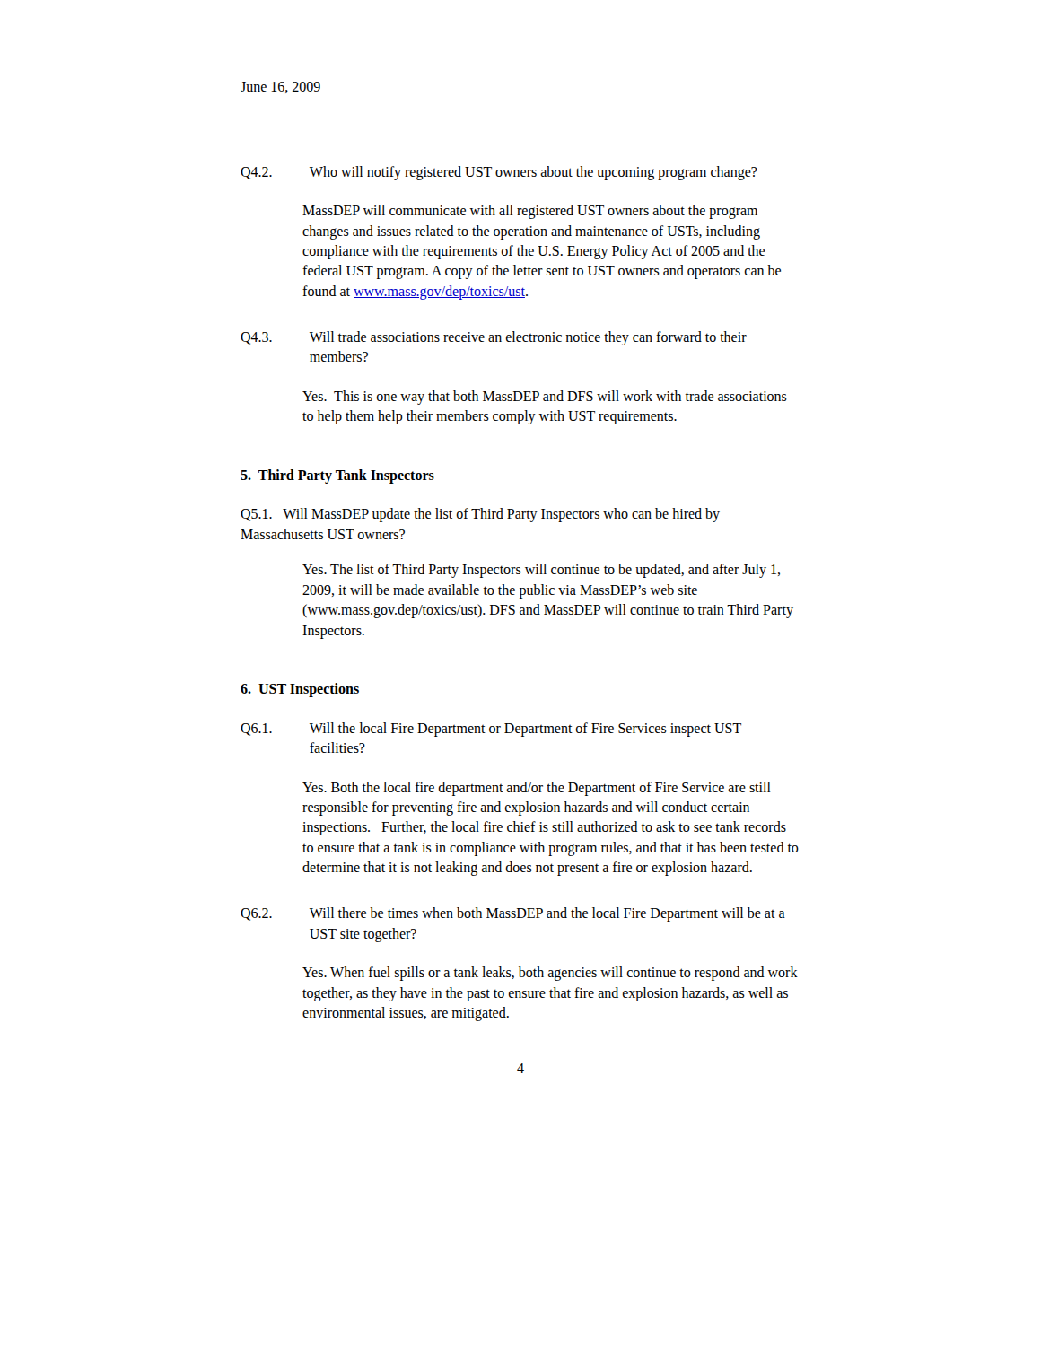June 16, 2009
Q4.2.
Who will notify registered UST owners about the upcoming program change?
MassDEP will communicate with all registered UST owners about the program changes and issues related to the operation and maintenance of USTs, including compliance with the requirements of the U.S. Energy Policy Act of 2005 and the federal UST program. A copy of the letter sent to UST owners and operators can be found at www.mass.gov/dep/toxics/ust.
Q4.3.
Will trade associations receive an electronic notice they can forward to their members?
Yes. This is one way that both MassDEP and DFS will work with trade associations to help them help their members comply with UST requirements.
5. Third Party Tank Inspectors
Q5.1. Will MassDEP update the list of Third Party Inspectors who can be hired by Massachusetts UST owners?
Yes. The list of Third Party Inspectors will continue to be updated, and after July 1, 2009, it will be made available to the public via MassDEP’s web site (www.mass.gov.dep/toxics/ust). DFS and MassDEP will continue to train Third Party Inspectors.
6. UST Inspections
Q6.1.
Will the local Fire Department or Department of Fire Services inspect UST facilities?
Yes. Both the local fire department and/or the Department of Fire Service are still responsible for preventing fire and explosion hazards and will conduct certain inspections. Further, the local fire chief is still authorized to ask to see tank records to ensure that a tank is in compliance with program rules, and that it has been tested to determine that it is not leaking and does not present a fire or explosion hazard.
Q6.2.
Will there be times when both MassDEP and the local Fire Department will be at a UST site together?
Yes. When fuel spills or a tank leaks, both agencies will continue to respond and work together, as they have in the past to ensure that fire and explosion hazards, as well as environmental issues, are mitigated.
4